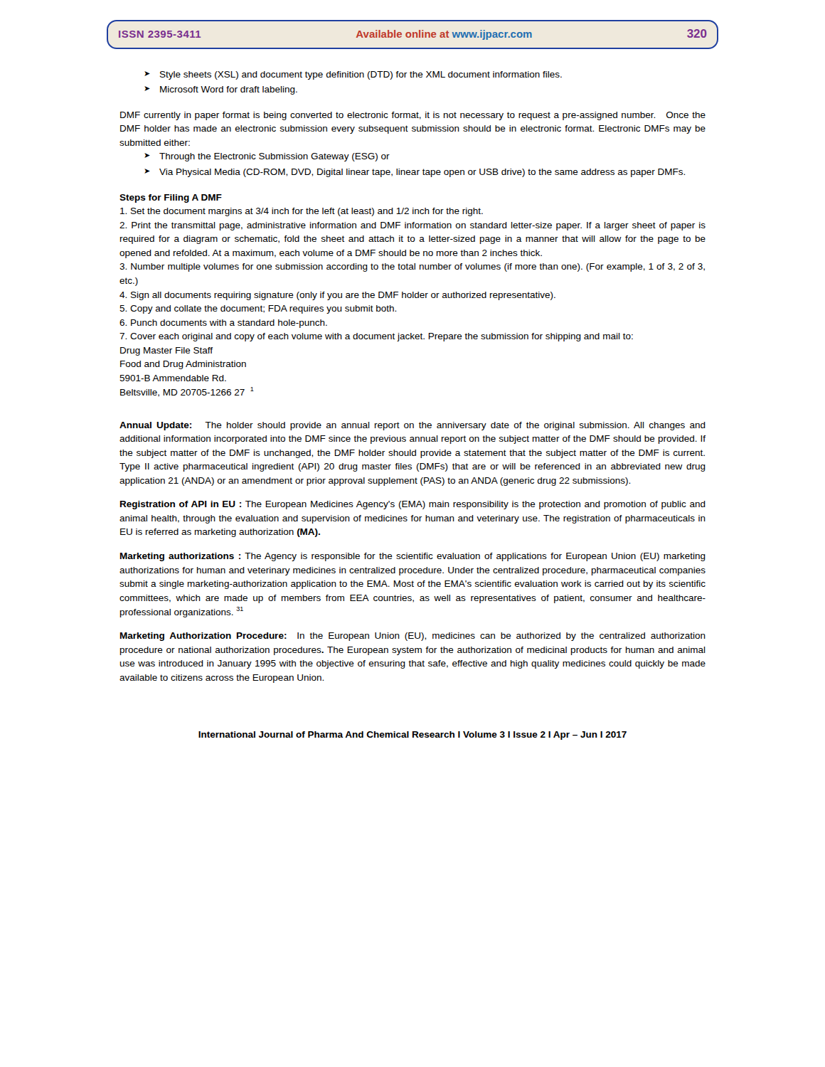ISSN 2395-3411 Available online at www.ijpacr.com 320
Style sheets (XSL) and document type definition (DTD) for the XML document information files.
Microsoft Word for draft labeling.
DMF currently in paper format is being converted to electronic format, it is not necessary to request a pre-assigned number. Once the DMF holder has made an electronic submission every subsequent submission should be in electronic format. Electronic DMFs may be submitted either:
Through the Electronic Submission Gateway (ESG) or
Via Physical Media (CD-ROM, DVD, Digital linear tape, linear tape open or USB drive) to the same address as paper DMFs.
Steps for Filing A DMF
1. Set the document margins at 3/4 inch for the left (at least) and 1/2 inch for the right.
2. Print the transmittal page, administrative information and DMF information on standard letter-size paper. If a larger sheet of paper is required for a diagram or schematic, fold the sheet and attach it to a letter-sized page in a manner that will allow for the page to be opened and refolded. At a maximum, each volume of a DMF should be no more than 2 inches thick.
3. Number multiple volumes for one submission according to the total number of volumes (if more than one). (For example, 1 of 3, 2 of 3, etc.)
4. Sign all documents requiring signature (only if you are the DMF holder or authorized representative).
5. Copy and collate the document; FDA requires you submit both.
6. Punch documents with a standard hole-punch.
7. Cover each original and copy of each volume with a document jacket. Prepare the submission for shipping and mail to:
Drug Master File Staff
Food and Drug Administration
5901-B Ammendable Rd.
Beltsville, MD 20705-1266 27 1
Annual Update: The holder should provide an annual report on the anniversary date of the original submission. All changes and additional information incorporated into the DMF since the previous annual report on the subject matter of the DMF should be provided. If the subject matter of the DMF is unchanged, the DMF holder should provide a statement that the subject matter of the DMF is current. Type II active pharmaceutical ingredient (API) 20 drug master files (DMFs) that are or will be referenced in an abbreviated new drug application 21 (ANDA) or an amendment or prior approval supplement (PAS) to an ANDA (generic drug 22 submissions).
Registration of API in EU : The European Medicines Agency's (EMA) main responsibility is the protection and promotion of public and animal health, through the evaluation and supervision of medicines for human and veterinary use. The registration of pharmaceuticals in EU is referred as marketing authorization (MA).
Marketing authorizations : The Agency is responsible for the scientific evaluation of applications for European Union (EU) marketing authorizations for human and veterinary medicines in centralized procedure. Under the centralized procedure, pharmaceutical companies submit a single marketing-authorization application to the EMA. Most of the EMA's scientific evaluation work is carried out by its scientific committees, which are made up of members from EEA countries, as well as representatives of patient, consumer and healthcare-professional organizations. 31
Marketing Authorization Procedure: In the European Union (EU), medicines can be authorized by the centralized authorization procedure or national authorization procedures. The European system for the authorization of medicinal products for human and animal use was introduced in January 1995 with the objective of ensuring that safe, effective and high quality medicines could quickly be made available to citizens across the European Union.
International Journal of Pharma And Chemical Research I Volume 3 I Issue 2 I Apr – Jun I 2017